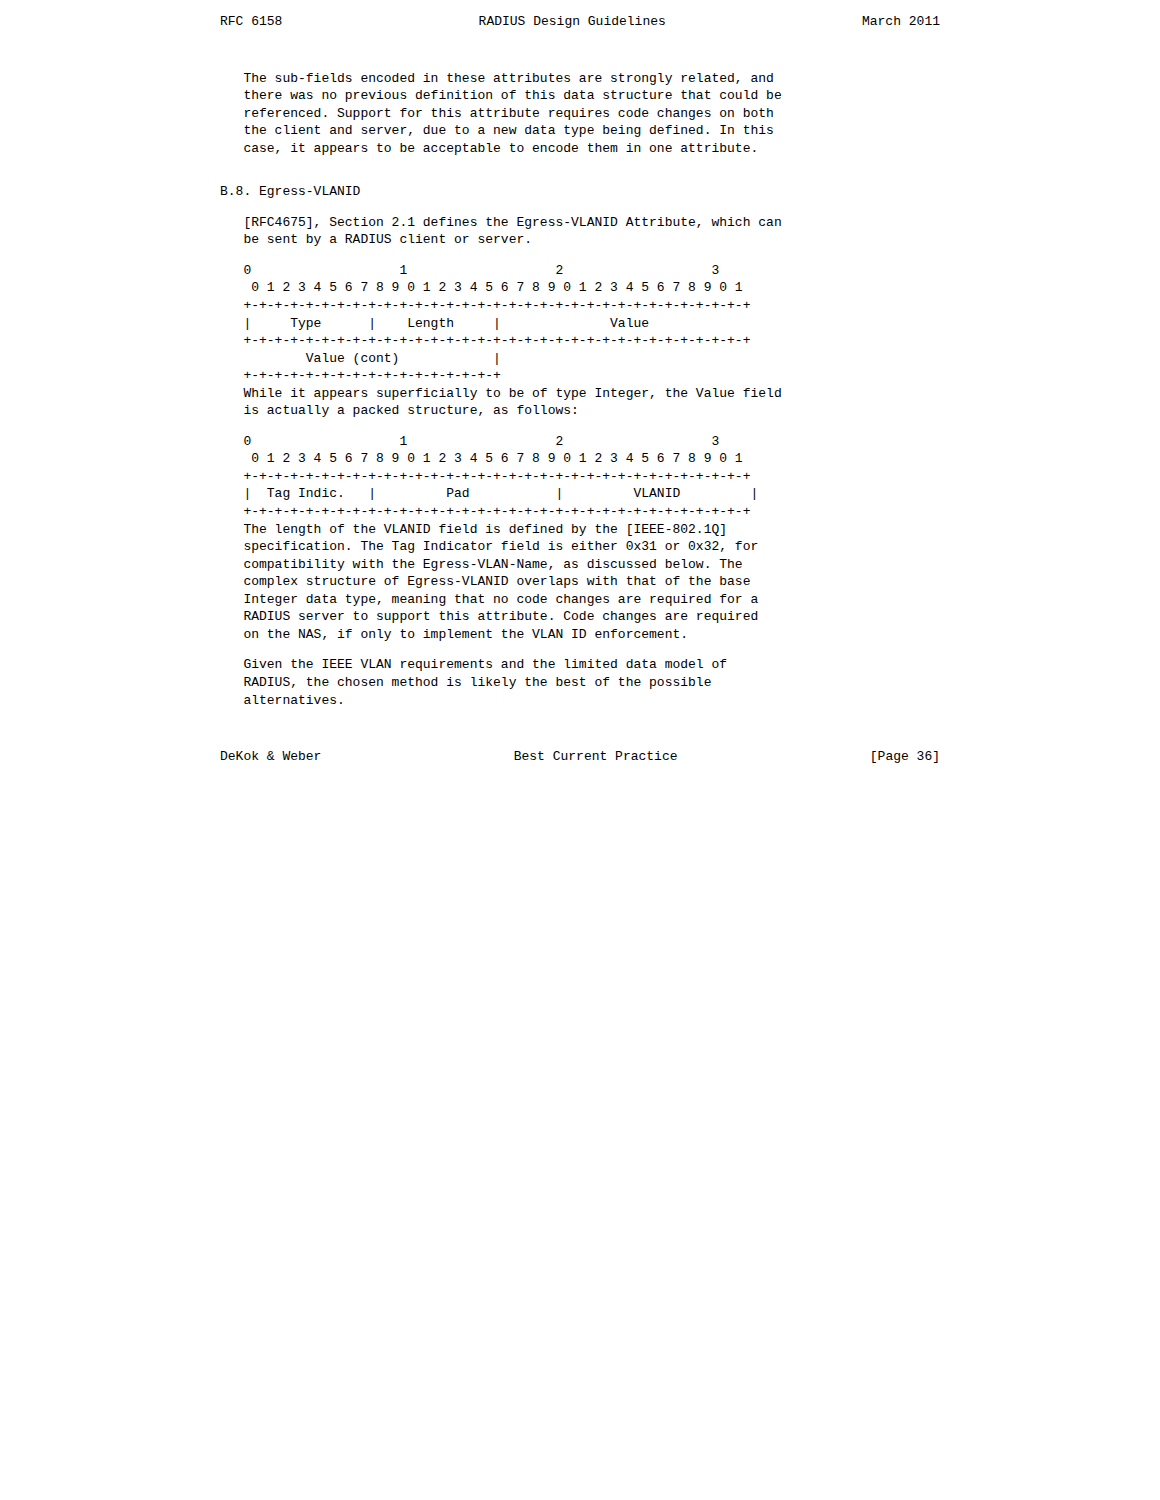RFC 6158 RADIUS Design Guidelines March 2011
The sub-fields encoded in these attributes are strongly related, and
there was no previous definition of this data structure that could be
referenced. Support for this attribute requires code changes on both
the client and server, due to a new data type being defined. In this
case, it appears to be acceptable to encode them in one attribute.
B.8. Egress-VLANID
[RFC4675], Section 2.1 defines the Egress-VLANID Attribute, which can
be sent by a RADIUS client or server.
0                   1                   2                   3
 0 1 2 3 4 5 6 7 8 9 0 1 2 3 4 5 6 7 8 9 0 1 2 3 4 5 6 7 8 9 0 1
+-+-+-+-+-+-+-+-+-+-+-+-+-+-+-+-+-+-+-+-+-+-+-+-+-+-+-+-+-+-+-+-+
|     Type      |    Length     |              Value
+-+-+-+-+-+-+-+-+-+-+-+-+-+-+-+-+-+-+-+-+-+-+-+-+-+-+-+-+-+-+-+-+
        Value (cont)            |
+-+-+-+-+-+-+-+-+-+-+-+-+-+-+-+-+
While it appears superficially to be of type Integer, the Value field
is actually a packed structure, as follows:
0                   1                   2                   3
 0 1 2 3 4 5 6 7 8 9 0 1 2 3 4 5 6 7 8 9 0 1 2 3 4 5 6 7 8 9 0 1
+-+-+-+-+-+-+-+-+-+-+-+-+-+-+-+-+-+-+-+-+-+-+-+-+-+-+-+-+-+-+-+-+
|  Tag Indic.   |         Pad           |         VLANID         |
+-+-+-+-+-+-+-+-+-+-+-+-+-+-+-+-+-+-+-+-+-+-+-+-+-+-+-+-+-+-+-+-+
The length of the VLANID field is defined by the [IEEE-802.1Q]
specification. The Tag Indicator field is either 0x31 or 0x32, for
compatibility with the Egress-VLAN-Name, as discussed below. The
complex structure of Egress-VLANID overlaps with that of the base
Integer data type, meaning that no code changes are required for a
RADIUS server to support this attribute. Code changes are required
on the NAS, if only to implement the VLAN ID enforcement.
Given the IEEE VLAN requirements and the limited data model of
RADIUS, the chosen method is likely the best of the possible
alternatives.
DeKok & Weber Best Current Practice [Page 36]